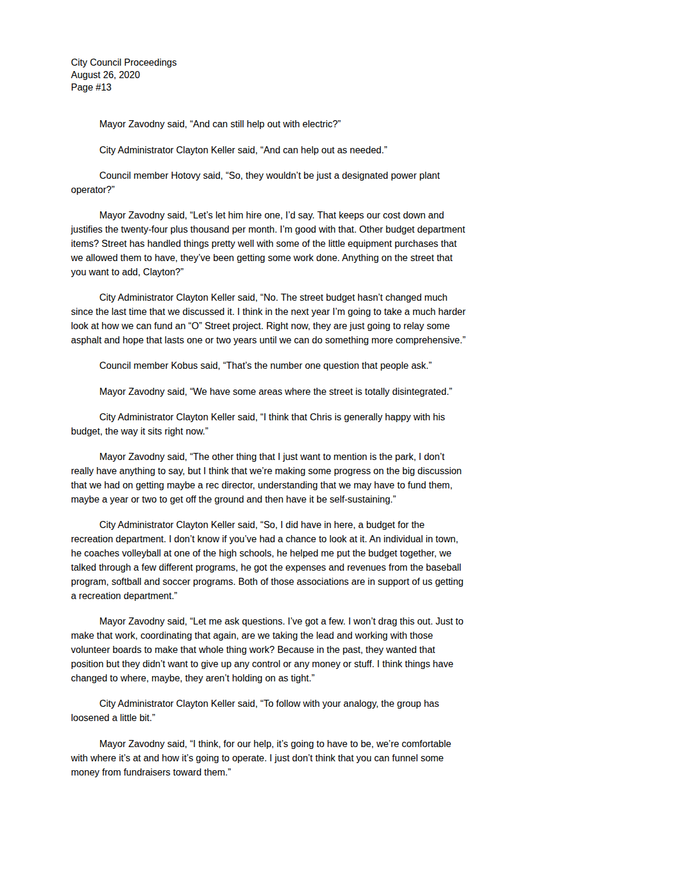City Council Proceedings
August 26, 2020
Page #13
Mayor Zavodny said, “And can still help out with electric?”
City Administrator Clayton Keller said, “And can help out as needed.”
Council member Hotovy said, “So, they wouldn’t be just a designated power plant operator?”
Mayor Zavodny said, “Let’s let him hire one, I’d say. That keeps our cost down and justifies the twenty-four plus thousand per month. I’m good with that. Other budget department items? Street has handled things pretty well with some of the little equipment purchases that we allowed them to have, they’ve been getting some work done. Anything on the street that you want to add, Clayton?”
City Administrator Clayton Keller said, “No. The street budget hasn’t changed much since the last time that we discussed it. I think in the next year I’m going to take a much harder look at how we can fund an “O” Street project. Right now, they are just going to relay some asphalt and hope that lasts one or two years until we can do something more comprehensive.”
Council member Kobus said, “That’s the number one question that people ask.”
Mayor Zavodny said, “We have some areas where the street is totally disintegrated.”
City Administrator Clayton Keller said, “I think that Chris is generally happy with his budget, the way it sits right now.”
Mayor Zavodny said, “The other thing that I just want to mention is the park, I don’t really have anything to say, but I think that we’re making some progress on the big discussion that we had on getting maybe a rec director, understanding that we may have to fund them, maybe a year or two to get off the ground and then have it be self-sustaining.”
City Administrator Clayton Keller said, “So, I did have in here, a budget for the recreation department. I don’t know if you’ve had a chance to look at it. An individual in town, he coaches volleyball at one of the high schools, he helped me put the budget together, we talked through a few different programs, he got the expenses and revenues from the baseball program, softball and soccer programs. Both of those associations are in support of us getting a recreation department.”
Mayor Zavodny said, “Let me ask questions. I’ve got a few. I won’t drag this out. Just to make that work, coordinating that again, are we taking the lead and working with those volunteer boards to make that whole thing work? Because in the past, they wanted that position but they didn’t want to give up any control or any money or stuff. I think things have changed to where, maybe, they aren’t holding on as tight.”
City Administrator Clayton Keller said, “To follow with your analogy, the group has loosened a little bit.”
Mayor Zavodny said, “I think, for our help, it’s going to have to be, we’re comfortable with where it’s at and how it’s going to operate. I just don’t think that you can funnel some money from fundraisers toward them.”